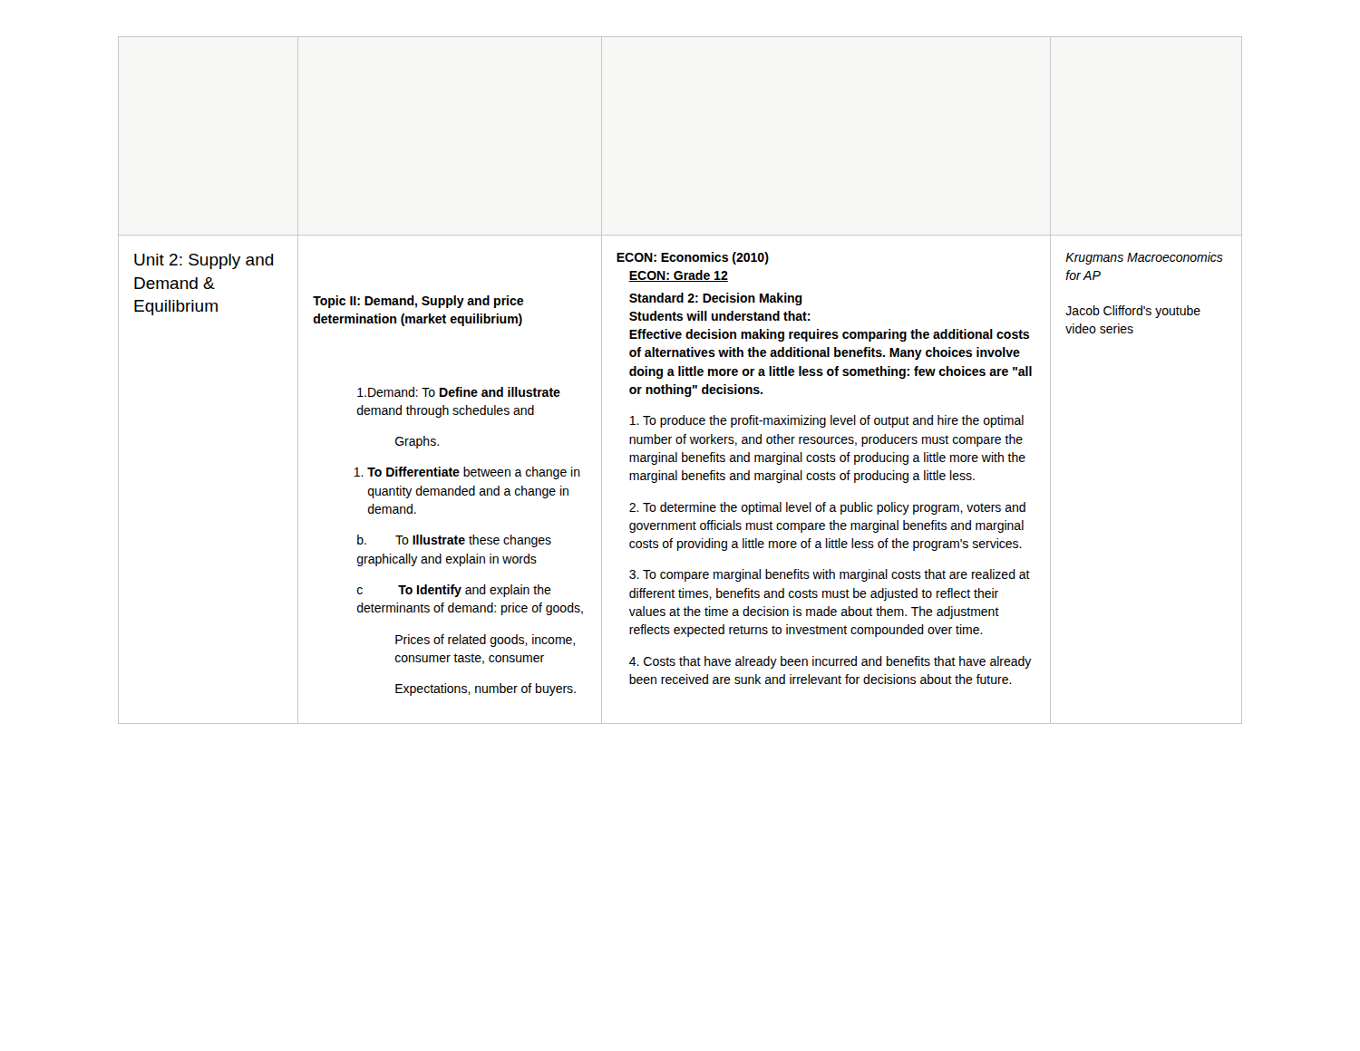| Unit 2: Supply and Demand & Equilibrium | Topic II: Demand, Supply and price determination (market equilibrium) 1.Demand: To Define and illustrate demand through schedules and Graphs. To Differentiate between a change in quantity demanded and a change in demand. b. To Illustrate these changes graphically and explain in words c To Identify and explain the determinants of demand: price of goods, Prices of related goods, income, consumer taste, consumer Expectations, number of buyers. | ECON: Economics (2010) ECON: Grade 12 Standard 2: Decision Making Students will understand that: Effective decision making requires comparing the additional costs of alternatives with the additional benefits. Many choices involve doing a little more or a little less of something: few choices are "all or nothing" decisions. 1. To produce the profit-maximizing level of output and hire the optimal number of workers, and other resources, producers must compare the marginal benefits and marginal costs of producing a little more with the marginal benefits and marginal costs of producing a little less. 2. To determine the optimal level of a public policy program, voters and government officials must compare the marginal benefits and marginal costs of providing a little more of a little less of the program's services. 3. To compare marginal benefits with marginal costs that are realized at different times, benefits and costs must be adjusted to reflect their values at the time a decision is made about them. The adjustment reflects expected returns to investment compounded over time. 4. Costs that have already been incurred and benefits that have already been received are sunk and irrelevant for decisions about the future. | Krugmans Macroeconomics for AP Jacob Clifford's youtube video series |